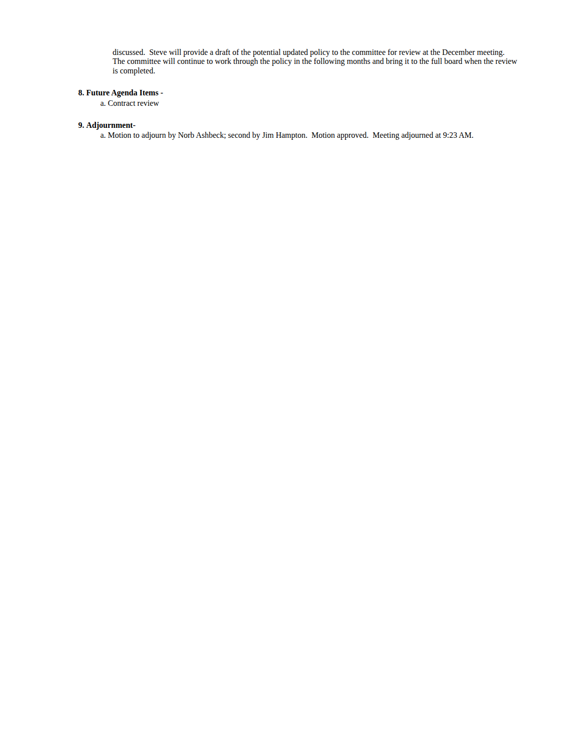discussed. Steve will provide a draft of the potential updated policy to the committee for review at the December meeting. The committee will continue to work through the policy in the following months and bring it to the full board when the review is completed.
Future Agenda Items -
Contract review
Adjournment-
Motion to adjourn by Norb Ashbeck; second by Jim Hampton. Motion approved. Meeting adjourned at 9:23 AM.